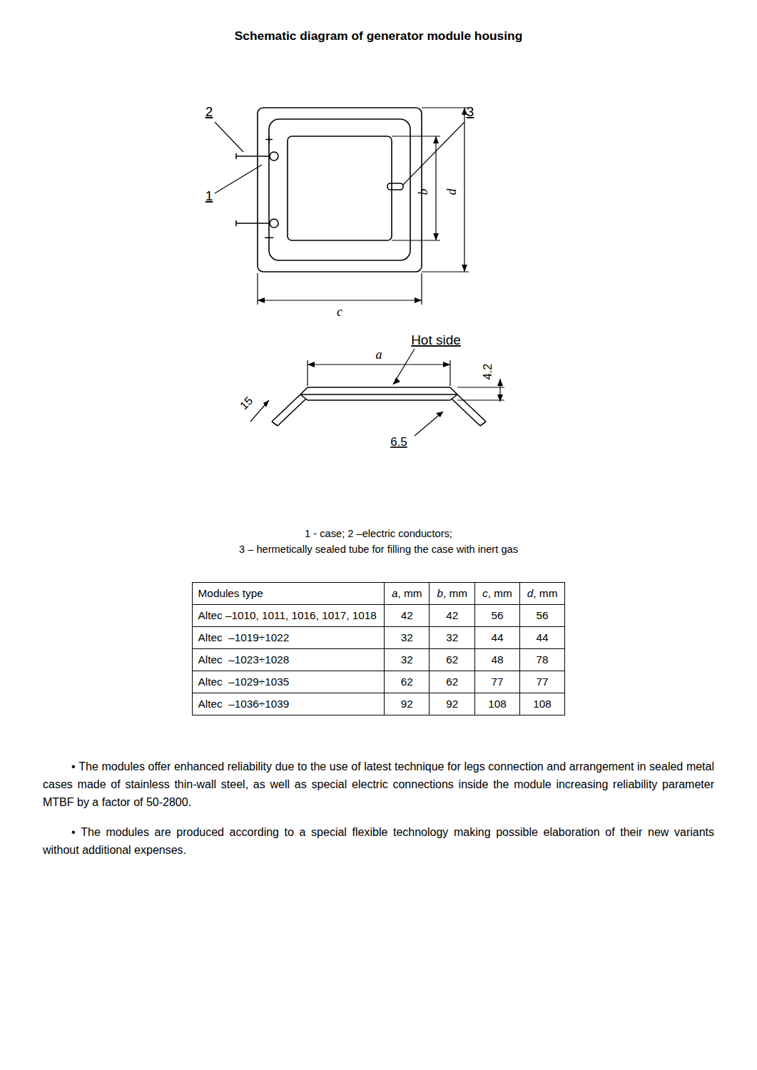Schematic diagram of generator module housing
+ – 2 1 3 b d c Hot side a 4.2 15 6.5
1 - case; 2 –electric conductors;
3 – hermetically sealed tube for filling the case with inert gas
| Modules type | a , mm | b , mm | c , mm | d , mm |
| --- | --- | --- | --- | --- |
| Altec –1010, 1011, 1016, 1017, 1018 | 42 | 42 | 56 | 56 |
| Altec –1019÷1022 | 32 | 32 | 44 | 44 |
| Altec –1023÷1028 | 32 | 62 | 48 | 78 |
| Altec –1029÷1035 | 62 | 62 | 77 | 77 |
| Altec –1036÷1039 | 92 | 92 | 108 | 108 |
The modules offer enhanced reliability due to the use of latest technique for legs connection and arrangement in sealed metal cases made of stainless thin-wall steel, as well as special electric connections inside the module increasing reliability parameter MTBF by a factor of 50-2800.
The modules are produced according to a special flexible technology making possible elaboration of their new variants without additional expenses.